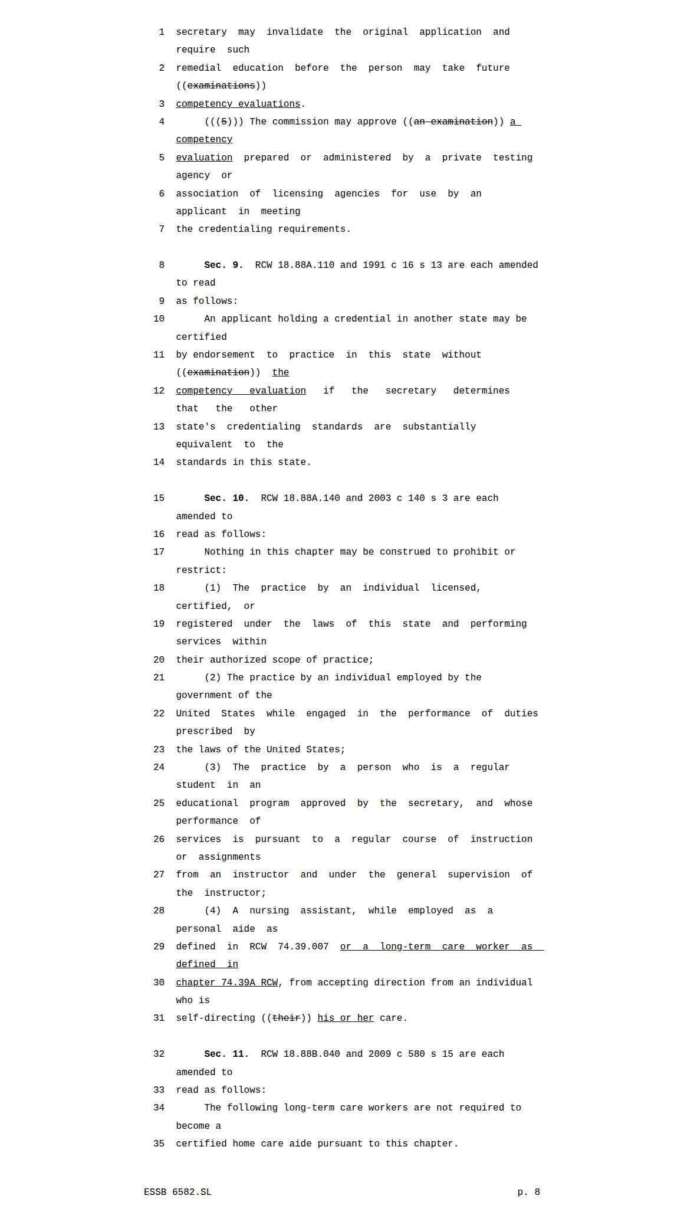1 secretary may invalidate the original application and require such
2 remedial education before the person may take future ((examinations))
3 competency evaluations.
4 (((5))) The commission may approve ((an examination)) a competency
5 evaluation prepared or administered by a private testing agency or
6 association of licensing agencies for use by an applicant in meeting
7 the credentialing requirements.
8 Sec. 9. RCW 18.88A.110 and 1991 c 16 s 13 are each amended to read
9 as follows:
10 An applicant holding a credential in another state may be certified
11 by endorsement to practice in this state without ((examination)) the
12 competency evaluation if the secretary determines that the other
13 state's credentialing standards are substantially equivalent to the
14 standards in this state.
15 Sec. 10. RCW 18.88A.140 and 2003 c 140 s 3 are each amended to
16 read as follows:
17 Nothing in this chapter may be construed to prohibit or restrict:
18 (1) The practice by an individual licensed, certified, or
19 registered under the laws of this state and performing services within
20 their authorized scope of practice;
21 (2) The practice by an individual employed by the government of the
22 United States while engaged in the performance of duties prescribed by
23 the laws of the United States;
24 (3) The practice by a person who is a regular student in an
25 educational program approved by the secretary, and whose performance of
26 services is pursuant to a regular course of instruction or assignments
27 from an instructor and under the general supervision of the instructor;
28 (4) A nursing assistant, while employed as a personal aide as
29 defined in RCW 74.39.007 or a long-term care worker as defined in
30 chapter 74.39A RCW, from accepting direction from an individual who is
31 self-directing ((their)) his or her care.
32 Sec. 11. RCW 18.88B.040 and 2009 c 580 s 15 are each amended to
33 read as follows:
34 The following long-term care workers are not required to become a
35 certified home care aide pursuant to this chapter.
ESSB 6582.SL p. 8